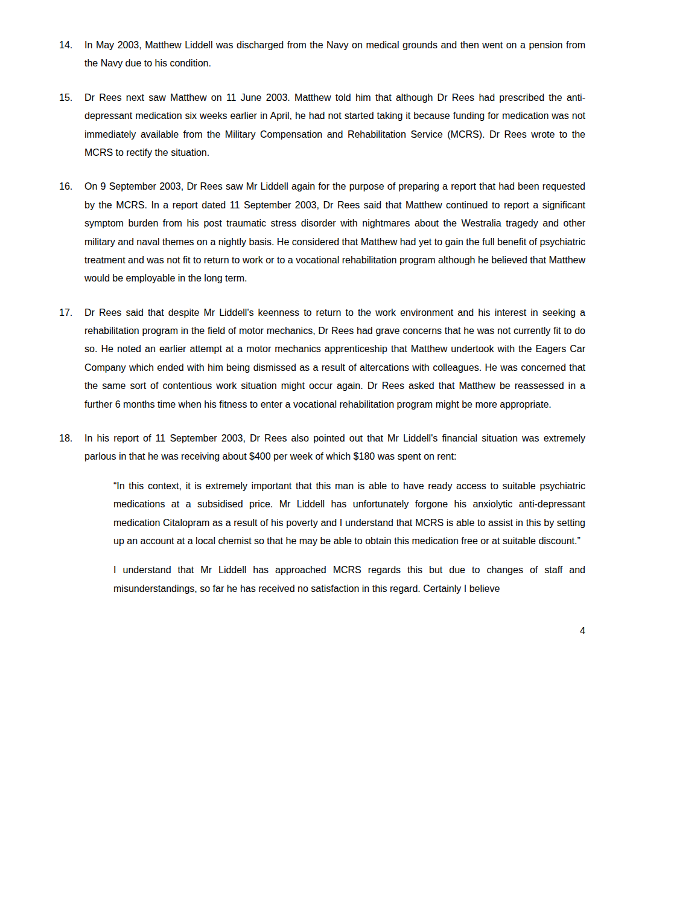14.
In May 2003, Matthew Liddell was discharged from the Navy on medical grounds and then went on a pension from the Navy due to his condition.
15.
Dr Rees next saw Matthew on 11 June 2003. Matthew told him that although Dr Rees had prescribed the anti-depressant medication six weeks earlier in April, he had not started taking it because funding for medication was not immediately available from the Military Compensation and Rehabilitation Service (MCRS). Dr Rees wrote to the MCRS to rectify the situation.
16.
On 9 September 2003, Dr Rees saw Mr Liddell again for the purpose of preparing a report that had been requested by the MCRS. In a report dated 11 September 2003, Dr Rees said that Matthew continued to report a significant symptom burden from his post traumatic stress disorder with nightmares about the Westralia tragedy and other military and naval themes on a nightly basis. He considered that Matthew had yet to gain the full benefit of psychiatric treatment and was not fit to return to work or to a vocational rehabilitation program although he believed that Matthew would be employable in the long term.
17.
Dr Rees said that despite Mr Liddell's keenness to return to the work environment and his interest in seeking a rehabilitation program in the field of motor mechanics, Dr Rees had grave concerns that he was not currently fit to do so. He noted an earlier attempt at a motor mechanics apprenticeship that Matthew undertook with the Eagers Car Company which ended with him being dismissed as a result of altercations with colleagues. He was concerned that the same sort of contentious work situation might occur again. Dr Rees asked that Matthew be reassessed in a further 6 months time when his fitness to enter a vocational rehabilitation program might be more appropriate.
18.
In his report of 11 September 2003, Dr Rees also pointed out that Mr Liddell's financial situation was extremely parlous in that he was receiving about $400 per week of which $180 was spent on rent:
“In this context, it is extremely important that this man is able to have ready access to suitable psychiatric medications at a subsidised price. Mr Liddell has unfortunately forgone his anxiolytic anti-depressant medication Citalopram as a result of his poverty and I understand that MCRS is able to assist in this by setting up an account at a local chemist so that he may be able to obtain this medication free or at suitable discount.”
I understand that Mr Liddell has approached MCRS regards this but due to changes of staff and misunderstandings, so far he has received no satisfaction in this regard. Certainly I believe
4